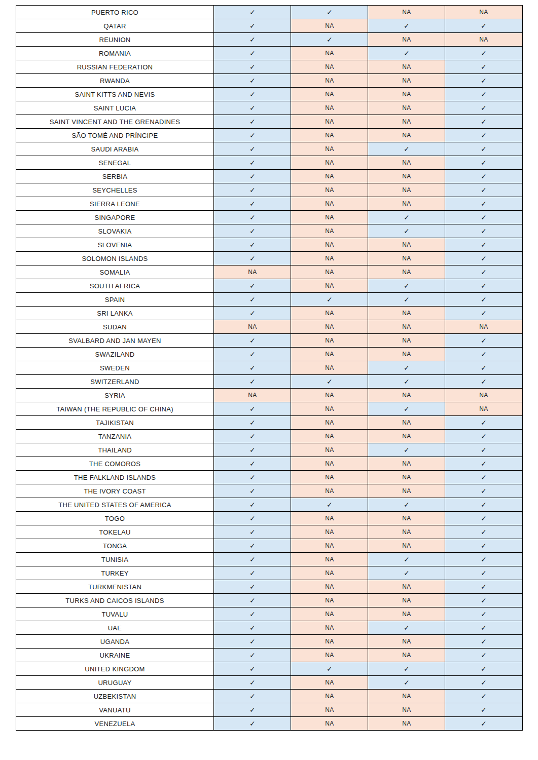| PUERTO RICO | | | NA | NA |
| QATAR | | NA | | |
| REUNION | | | NA | NA |
| ROMANIA | | NA | | |
| RUSSIAN FEDERATION | | NA | NA | |
| RWANDA | | NA | NA | |
| SAINT KITTS AND NEVIS | | NA | NA | |
| SAINT LUCIA | | NA | NA | |
| SAINT VINCENT AND THE GRENADINES | | NA | NA | |
| SÃO TOMÉ AND PRÍNCIPE | | NA | NA | |
| SAUDI ARABIA | | NA | | |
| SENEGAL | | NA | NA | |
| SERBIA | | NA | NA | |
| SEYCHELLES | | NA | NA | |
| SIERRA LEONE | | NA | NA | |
| SINGAPORE | | NA | | |
| SLOVAKIA | | NA | | |
| SLOVENIA | | NA | NA | |
| SOLOMON ISLANDS | | NA | NA | |
| SOMALIA | NA | NA | NA | |
| SOUTH AFRICA | | NA | | |
| SPAIN | | | | |
| SRI LANKA | | NA | NA | |
| SUDAN | NA | NA | NA | NA |
| SVALBARD AND JAN MAYEN | | NA | NA | |
| SWAZILAND | | NA | NA | |
| SWEDEN | | NA | | |
| SWITZERLAND | | | | |
| SYRIA | NA | NA | NA | NA |
| TAIWAN (THE REPUBLIC OF CHINA) | | NA | | NA |
| TAJIKISTAN | | NA | NA | |
| TANZANIA | | NA | NA | |
| THAILAND | | NA | | |
| THE COMOROS | | NA | NA | |
| THE FALKLAND ISLANDS | | NA | NA | |
| THE IVORY COAST | | NA | NA | |
| THE UNITED STATES OF AMERICA | | | | |
| TOGO | | NA | NA | |
| TOKELAU | | NA | NA | |
| TONGA | | NA | NA | |
| TUNISIA | | NA | | |
| TURKEY | | NA | | |
| TURKMENISTAN | | NA | NA | |
| TURKS AND CAICOS ISLANDS | | NA | NA | |
| TUVALU | | NA | NA | |
| UAE | | NA | | |
| UGANDA | | NA | NA | |
| UKRAINE | | NA | NA | |
| UNITED KINGDOM | | | | |
| URUGUAY | | NA | | |
| UZBEKISTAN | | NA | NA | |
| VANUATU | | NA | NA | |
| VENEZUELA | | NA | NA | |